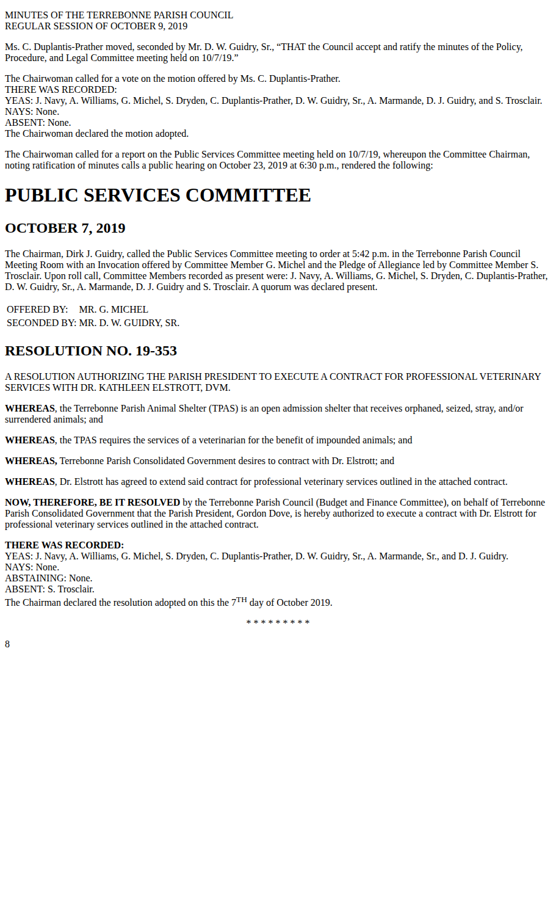MINUTES OF THE TERREBONNE PARISH COUNCIL
REGULAR SESSION OF OCTOBER 9, 2019
Ms. C. Duplantis-Prather moved, seconded by Mr. D. W. Guidry, Sr., “THAT the Council accept and ratify the minutes of the Policy, Procedure, and Legal Committee meeting held on 10/7/19.”
The Chairwoman called for a vote on the motion offered by Ms. C. Duplantis-Prather.
THERE WAS RECORDED:
YEAS: J. Navy, A. Williams, G. Michel, S. Dryden, C. Duplantis-Prather, D. W. Guidry, Sr., A. Marmande, D. J. Guidry, and S. Trosclair.
NAYS: None.
ABSENT: None.
The Chairwoman declared the motion adopted.
The Chairwoman called for a report on the Public Services Committee meeting held on 10/7/19, whereupon the Committee Chairman, noting ratification of minutes calls a public hearing on October 23, 2019 at 6:30 p.m., rendered the following:
PUBLIC SERVICES COMMITTEE
OCTOBER 7, 2019
The Chairman, Dirk J. Guidry, called the Public Services Committee meeting to order at 5:42 p.m. in the Terrebonne Parish Council Meeting Room with an Invocation offered by Committee Member G. Michel and the Pledge of Allegiance led by Committee Member S. Trosclair. Upon roll call, Committee Members recorded as present were: J. Navy, A. Williams, G. Michel, S. Dryden, C. Duplantis-Prather, D. W. Guidry, Sr., A. Marmande, D. J. Guidry and S. Trosclair. A quorum was declared present.
| OFFERED BY: | MR. G. MICHEL |
| SECONDED BY: | MR. D. W. GUIDRY, SR. |
RESOLUTION NO. 19-353
A RESOLUTION AUTHORIZING THE PARISH PRESIDENT TO EXECUTE A CONTRACT FOR PROFESSIONAL VETERINARY SERVICES WITH DR. KATHLEEN ELSTROTT, DVM.
WHEREAS, the Terrebonne Parish Animal Shelter (TPAS) is an open admission shelter that receives orphaned, seized, stray, and/or surrendered animals; and
WHEREAS, the TPAS requires the services of a veterinarian for the benefit of impounded animals; and
WHEREAS, Terrebonne Parish Consolidated Government desires to contract with Dr. Elstrott; and
WHEREAS, Dr. Elstrott has agreed to extend said contract for professional veterinary services outlined in the attached contract.
NOW, THEREFORE, BE IT RESOLVED by the Terrebonne Parish Council (Budget and Finance Committee), on behalf of Terrebonne Parish Consolidated Government that the Parish President, Gordon Dove, is hereby authorized to execute a contract with Dr. Elstrott for professional veterinary services outlined in the attached contract.
THERE WAS RECORDED:
YEAS: J. Navy, A. Williams, G. Michel, S. Dryden, C. Duplantis-Prather, D. W. Guidry, Sr., A. Marmande, Sr., and D. J. Guidry.
NAYS: None.
ABSTAINING: None.
ABSENT: S. Trosclair.
The Chairman declared the resolution adopted on this the 7TH day of October 2019.
* * * * * * * * *
8